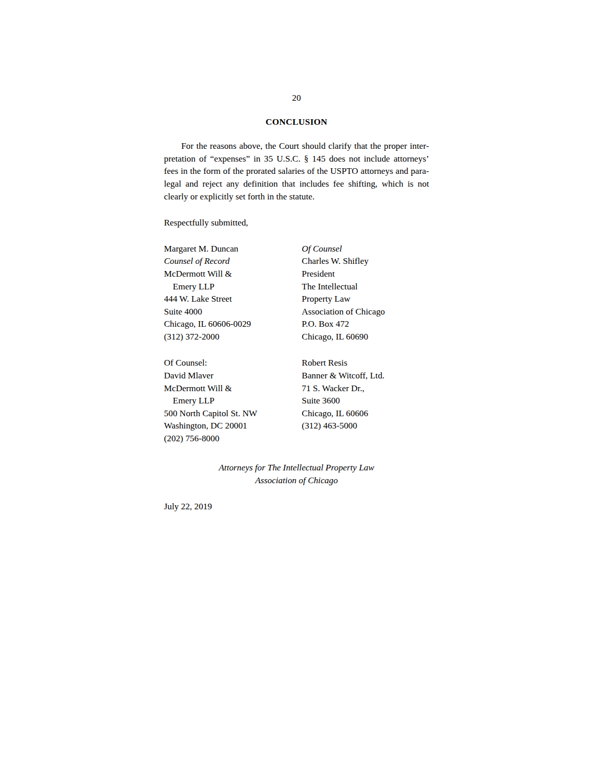20
CONCLUSION
For the reasons above, the Court should clarify that the proper interpretation of “expenses” in 35 U.S.C. § 145 does not include attorneys’ fees in the form of the prorated salaries of the USPTO attorneys and paralegal and reject any definition that includes fee shifting, which is not clearly or explicitly set forth in the statute.
Respectfully submitted,
| Margaret M. Duncan | Of Counsel |
| Counsel of Record | Charles W. Shifley |
| McDermott Will & | President |
| Emery LLP | The Intellectual |
| 444 W. Lake Street | Property Law |
| Suite 4000 | Association of Chicago |
| Chicago, IL 60606-0029 | P.O. Box 472 |
| (312) 372-2000 | Chicago, IL 60690 |
| Of Counsel: | Robert Resis |
| David Mlaver | Banner & Witcoff, Ltd. |
| McDermott Will & | 71 S. Wacker Dr., |
| Emery LLP | Suite 3600 |
| 500 North Capitol St. NW | Chicago, IL 60606 |
| Washington, DC 20001 | (312) 463-5000 |
| (202) 756-8000 | |
Attorneys for The Intellectual Property Law
Association of Chicago
July 22, 2019